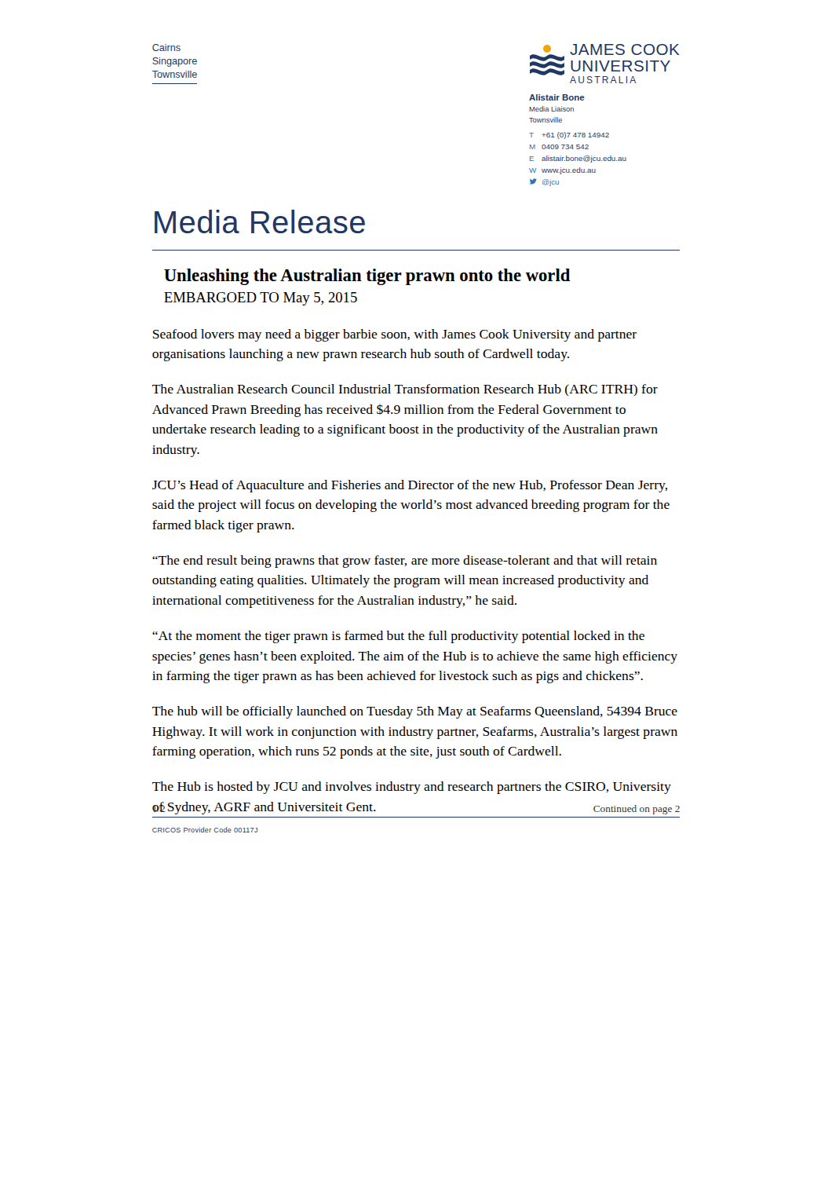Cairns Singapore Townsville
JAMES COOK UNIVERSITY AUSTRALIA
Alistair Bone
Media Liaison
Townsville
| T | +61 (0)7 478 14942 |
| M | 0409 734 542 |
| E | alistair.bone@jcu.edu.au |
| W | www.jcu.edu.au |
| | @jcu |
Media Release
Unleashing the Australian tiger prawn onto the world
EMBARGOED TO May 5, 2015
Seafood lovers may need a bigger barbie soon, with James Cook University and partner organisations launching a new prawn research hub south of Cardwell today.
The Australian Research Council Industrial Transformation Research Hub (ARC ITRH) for Advanced Prawn Breeding has received $4.9 million from the Federal Government to undertake research leading to a significant boost in the productivity of the Australian prawn industry.
JCU’s Head of Aquaculture and Fisheries and Director of the new Hub, Professor Dean Jerry, said the project will focus on developing the world’s most advanced breeding program for the farmed black tiger prawn.
“The end result being prawns that grow faster, are more disease-tolerant and that will retain outstanding eating qualities. Ultimately the program will mean increased productivity and international competitiveness for the Australian industry,” he said.
“At the moment the tiger prawn is farmed but the full productivity potential locked in the species’ genes hasn’t been exploited. The aim of the Hub is to achieve the same high efficiency in farming the tiger prawn as has been achieved for livestock such as pigs and chickens”.
The hub will be officially launched on Tuesday 5th May at Seafarms Queensland, 54394 Bruce Highway. It will work in conjunction with industry partner, Seafarms, Australia’s largest prawn farming operation, which runs 52 ponds at the site, just south of Cardwell.
The Hub is hosted by JCU and involves industry and research partners the CSIRO, University of Sydney, AGRF and Universiteit Gent.
1/2 Continued on page 2
CRICOS Provider Code 00117J